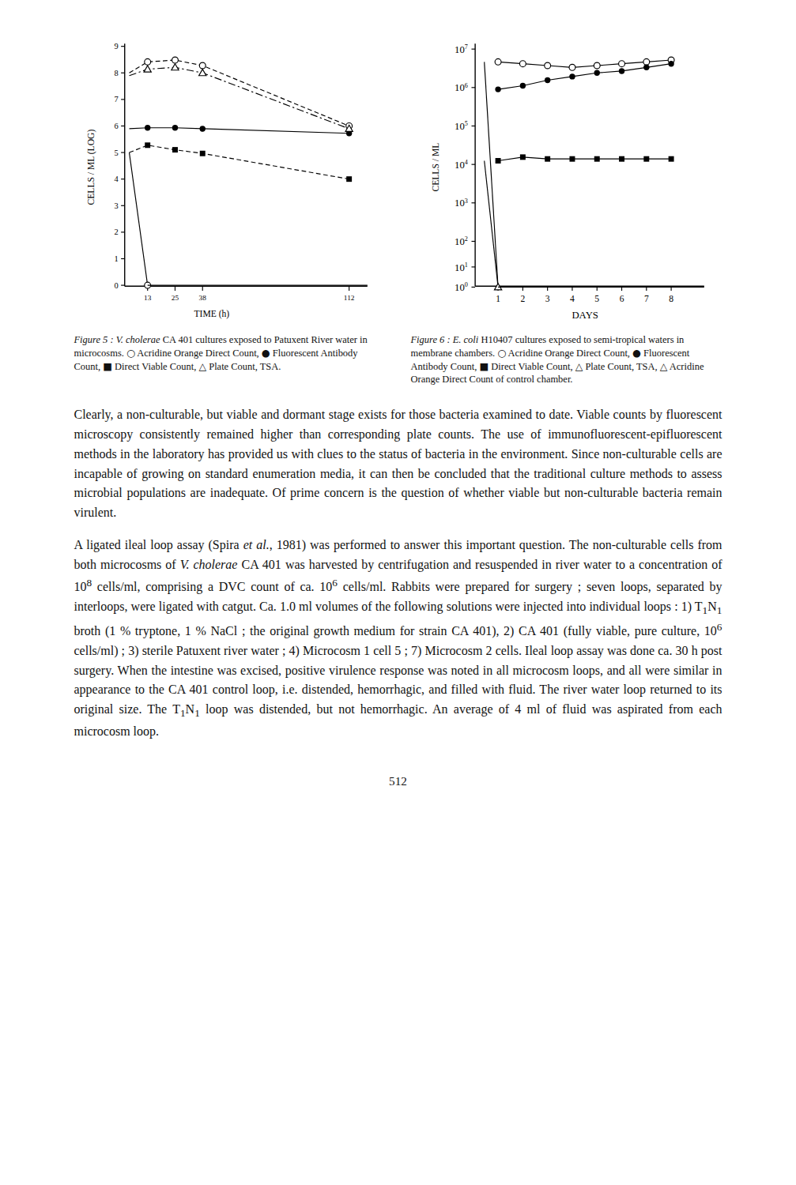9 8 7 6 5 4 3 2 1 0 CELLS / ML (LOG) 13 25 38 112 TIME (h)
Figure 5 : V. cholerae CA 401 cultures exposed to Patuxent River water in microcosms. ○ Acridine Orange Direct Count, ● Fluorescent Antibody Count, ■ Direct Viable Count, △ Plate Count, TSA.
107 106 105 104 103 102 101 100 CELLS / ML 1 2 3 4 5 6 7 8 DAYS
Figure 6 : E. coli H10407 cultures exposed to semi-tropical waters in membrane chambers. ○ Acridine Orange Direct Count, ● Fluorescent Antibody Count, ■ Direct Viable Count, △ Plate Count, TSA, △ Acridine Orange Direct Count of control chamber.
Clearly, a non-culturable, but viable and dormant stage exists for those bacteria examined to date. Viable counts by fluorescent microscopy consistently remained higher than corresponding plate counts. The use of immunofluorescent-epifluorescent methods in the laboratory has provided us with clues to the status of bacteria in the environment. Since non-culturable cells are incapable of growing on standard enumeration media, it can then be concluded that the traditional culture methods to assess microbial populations are inadequate. Of prime concern is the question of whether viable but non-culturable bacteria remain virulent.
A ligated ileal loop assay (Spira et al., 1981) was performed to answer this important question. The non-culturable cells from both microcosms of V. cholerae CA 401 was harvested by centrifugation and resuspended in river water to a concentration of 108 cells/ml, comprising a DVC count of ca. 106 cells/ml. Rabbits were prepared for surgery ; seven loops, separated by interloops, were ligated with catgut. Ca. 1.0 ml volumes of the following solutions were injected into individual loops : 1) T1N1 broth (1 % tryptone, 1 % NaCl ; the original growth medium for strain CA 401), 2) CA 401 (fully viable, pure culture, 106 cells/ml) ; 3) sterile Patuxent river water ; 4) Microcosm 1 cell 5 ; 7) Microcosm 2 cells. Ileal loop assay was done ca. 30 h post surgery. When the intestine was excised, positive virulence response was noted in all microcosm loops, and all were similar in appearance to the CA 401 control loop, i.e. distended, hemorrhagic, and filled with fluid. The river water loop returned to its original size. The T1N1 loop was distended, but not hemorrhagic. An average of 4 ml of fluid was aspirated from each microcosm loop.
512